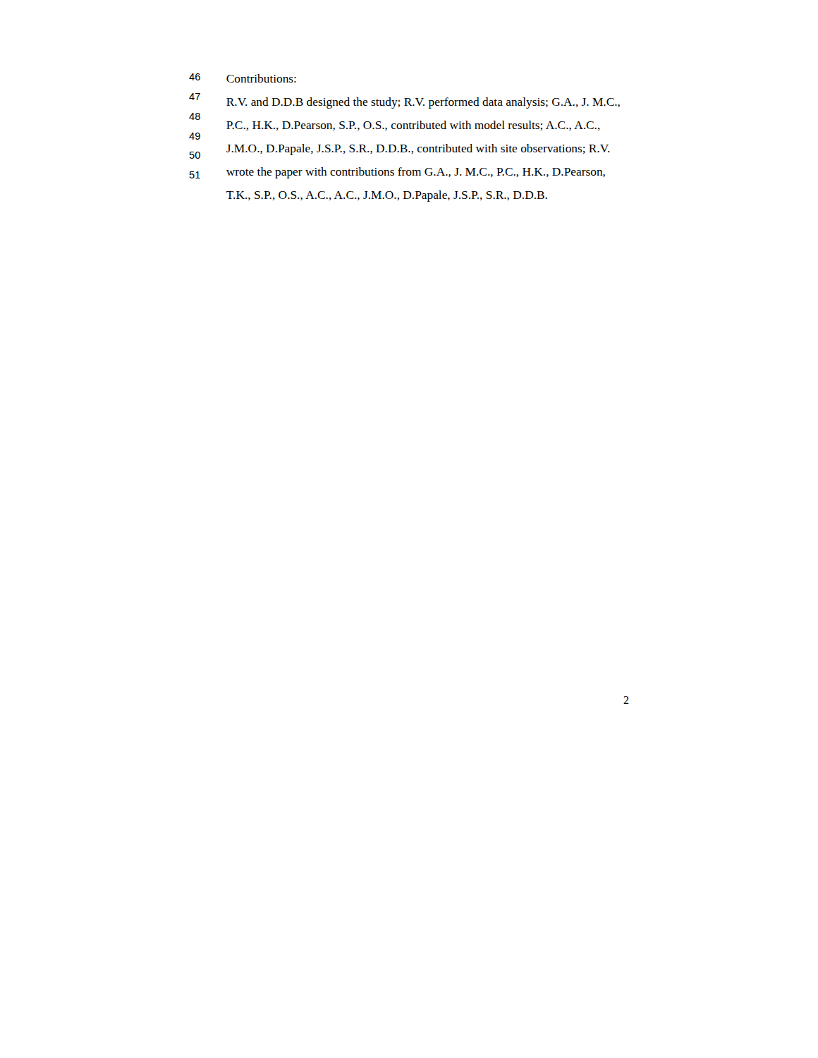46
47
48
49
50
51
Contributions:
R.V. and D.D.B designed the study; R.V. performed data analysis; G.A., J. M.C., P.C., H.K., D.Pearson, S.P., O.S., contributed with model results; A.C., A.C., J.M.O., D.Papale, J.S.P., S.R., D.D.B., contributed with site observations; R.V. wrote the paper with contributions from G.A., J. M.C., P.C., H.K., D.Pearson, T.K., S.P., O.S., A.C., A.C., J.M.O., D.Papale, J.S.P., S.R., D.D.B.
2